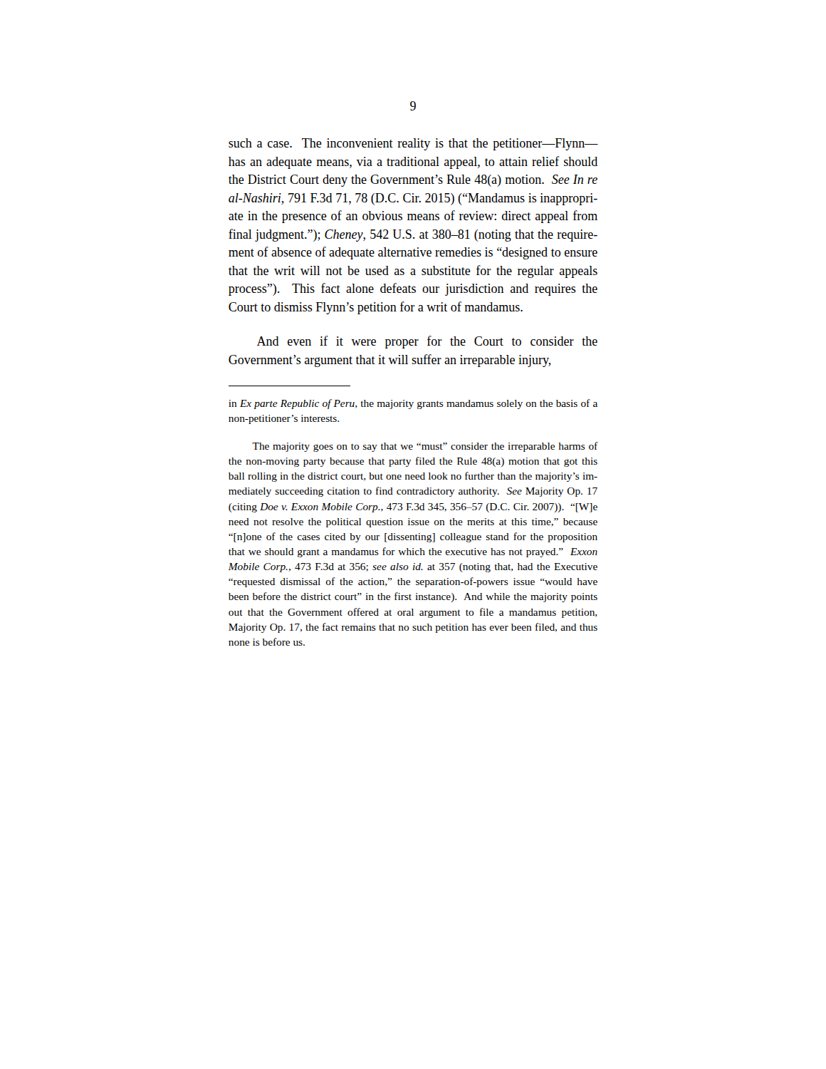9
such a case. The inconvenient reality is that the petitioner—Flynn—has an adequate means, via a traditional appeal, to attain relief should the District Court deny the Government’s Rule 48(a) motion. See In re al-Nashiri, 791 F.3d 71, 78 (D.C. Cir. 2015) (“Mandamus is inappropriate in the presence of an obvious means of review: direct appeal from final judgment.”); Cheney, 542 U.S. at 380–81 (noting that the requirement of absence of adequate alternative remedies is “designed to ensure that the writ will not be used as a substitute for the regular appeals process”). This fact alone defeats our jurisdiction and requires the Court to dismiss Flynn’s petition for a writ of mandamus.
And even if it were proper for the Court to consider the Government’s argument that it will suffer an irreparable injury,
in Ex parte Republic of Peru, the majority grants mandamus solely on the basis of a non-petitioner’s interests.
The majority goes on to say that we “must” consider the irreparable harms of the non-moving party because that party filed the Rule 48(a) motion that got this ball rolling in the district court, but one need look no further than the majority’s immediately succeeding citation to find contradictory authority. See Majority Op. 17 (citing Doe v. Exxon Mobile Corp., 473 F.3d 345, 356–57 (D.C. Cir. 2007)). “[W]e need not resolve the political question issue on the merits at this time,” because “[n]one of the cases cited by our [dissenting] colleague stand for the proposition that we should grant a mandamus for which the executive has not prayed.” Exxon Mobile Corp., 473 F.3d at 356; see also id. at 357 (noting that, had the Executive “requested dismissal of the action,” the separation-of-powers issue “would have been before the district court” in the first instance). And while the majority points out that the Government offered at oral argument to file a mandamus petition, Majority Op. 17, the fact remains that no such petition has ever been filed, and thus none is before us.